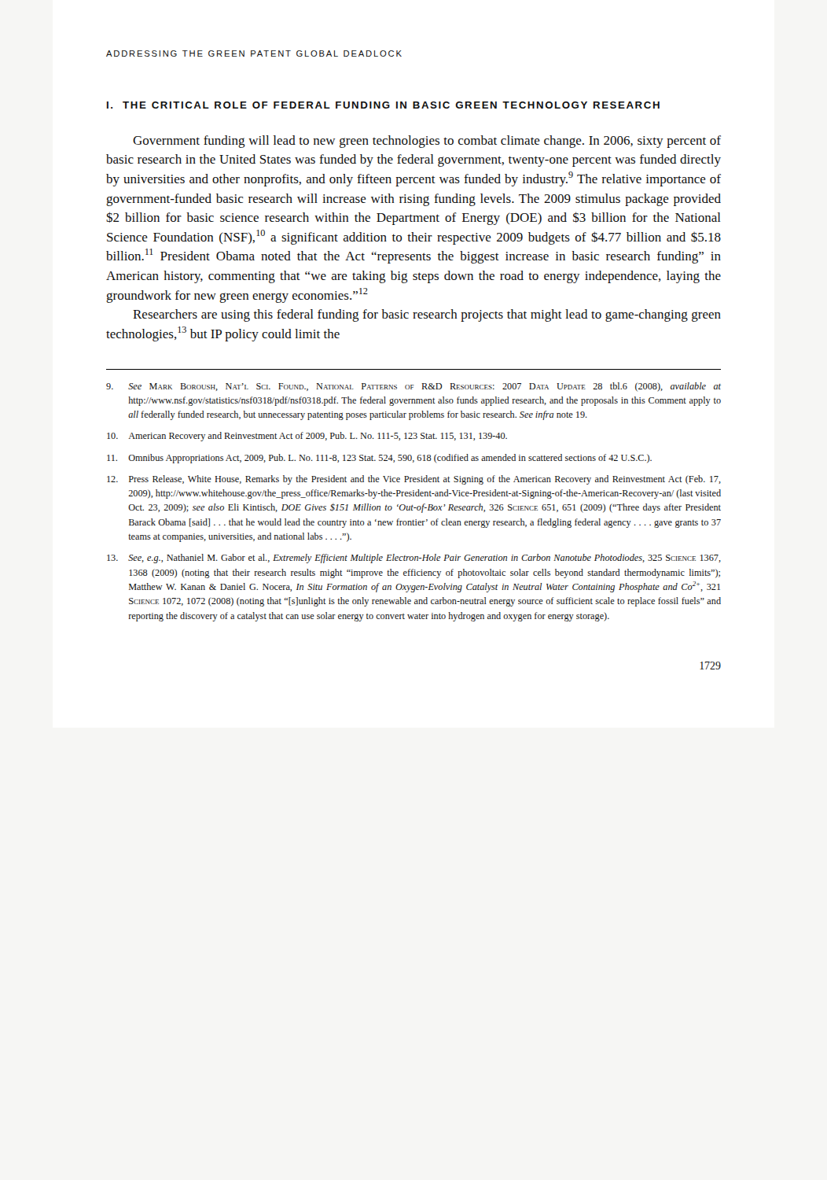Addressing the Green Patent Global Deadlock
I. The Critical Role of Federal Funding in Basic Green Technology Research
Government funding will lead to new green technologies to combat climate change. In 2006, sixty percent of basic research in the United States was funded by the federal government, twenty-one percent was funded directly by universities and other nonprofits, and only fifteen percent was funded by industry.9 The relative importance of government-funded basic research will increase with rising funding levels. The 2009 stimulus package provided $2 billion for basic science research within the Department of Energy (DOE) and $3 billion for the National Science Foundation (NSF),10 a significant addition to their respective 2009 budgets of $4.77 billion and $5.18 billion.11 President Obama noted that the Act “represents the biggest increase in basic research funding” in American history, commenting that “we are taking big steps down the road to energy independence, laying the groundwork for new green energy economies.”12
Researchers are using this federal funding for basic research projects that might lead to game-changing green technologies,13 but IP policy could limit the
See Mark Boroush, Nat’l Sci. Found., National Patterns of R&D Resources: 2007 Data Update 28 tbl.6 (2008), available at http://www.nsf.gov/statistics/nsf0318/pdf/nsf0318.pdf. The federal government also funds applied research, and the proposals in this Comment apply to all federally funded research, but unnecessary patenting poses particular problems for basic research. See infra note 19.
American Recovery and Reinvestment Act of 2009, Pub. L. No. 111-5, 123 Stat. 115, 131, 139-40.
Omnibus Appropriations Act, 2009, Pub. L. No. 111-8, 123 Stat. 524, 590, 618 (codified as amended in scattered sections of 42 U.S.C.).
Press Release, White House, Remarks by the President and the Vice President at Signing of the American Recovery and Reinvestment Act (Feb. 17, 2009), http://www.whitehouse.gov/the_press_office/Remarks-by-the-President-and-Vice-President-at-Signing-of-the-American-Recovery-an/ (last visited Oct. 23, 2009); see also Eli Kintisch, DOE Gives $151 Million to ‘Out-of-Box’ Research, 326 Science 651, 651 (2009) (“Three days after President Barack Obama [said] . . . that he would lead the country into a ‘new frontier’ of clean energy research, a fledgling federal agency . . . . gave grants to 37 teams at companies, universities, and national labs . . . .”).
See, e.g., Nathaniel M. Gabor et al., Extremely Efficient Multiple Electron-Hole Pair Generation in Carbon Nanotube Photodiodes, 325 Science 1367, 1368 (2009) (noting that their research results might “improve the efficiency of photovoltaic solar cells beyond standard thermodynamic limits”); Matthew W. Kanan & Daniel G. Nocera, In Situ Formation of an Oxygen-Evolving Catalyst in Neutral Water Containing Phosphate and Co2+, 321 Science 1072, 1072 (2008) (noting that “[s]unlight is the only renewable and carbon-neutral energy source of sufficient scale to replace fossil fuels” and reporting the discovery of a catalyst that can use solar energy to convert water into hydrogen and oxygen for energy storage).
1729